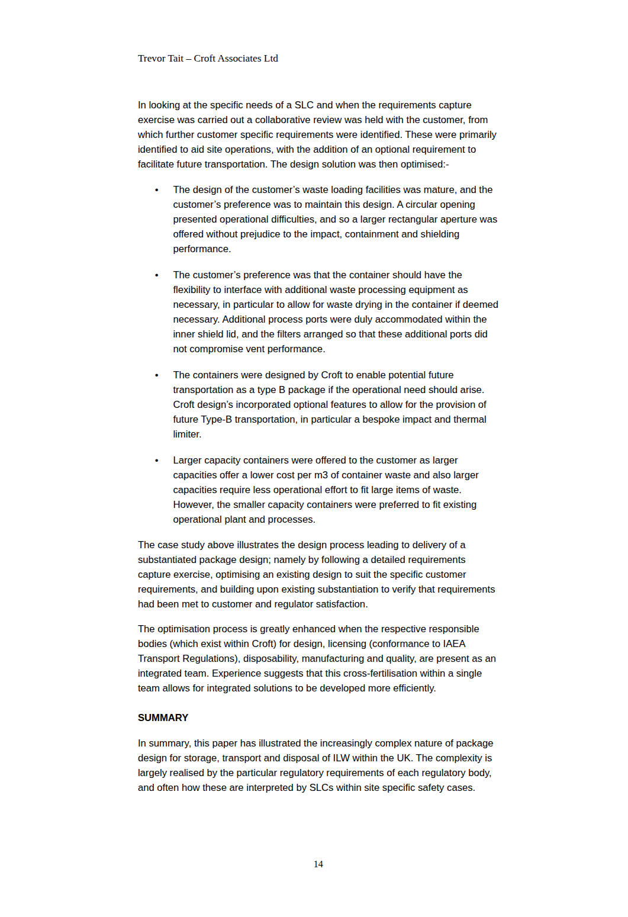Trevor Tait – Croft Associates Ltd
In looking at the specific needs of a SLC and when the requirements capture exercise was carried out a collaborative review was held with the customer, from which further customer specific requirements were identified. These were primarily identified to aid site operations, with the addition of an optional requirement to facilitate future transportation. The design solution was then optimised:-
The design of the customer’s waste loading facilities was mature, and the customer’s preference was to maintain this design. A circular opening presented operational difficulties, and so a larger rectangular aperture was offered without prejudice to the impact, containment and shielding performance.
The customer’s preference was that the container should have the flexibility to interface with additional waste processing equipment as necessary, in particular to allow for waste drying in the container if deemed necessary. Additional process ports were duly accommodated within the inner shield lid, and the filters arranged so that these additional ports did not compromise vent performance.
The containers were designed by Croft to enable potential future transportation as a type B package if the operational need should arise. Croft design’s incorporated optional features to allow for the provision of future Type-B transportation, in particular a bespoke impact and thermal limiter.
Larger capacity containers were offered to the customer as larger capacities offer a lower cost per m3 of container waste and also larger capacities require less operational effort to fit large items of waste. However, the smaller capacity containers were preferred to fit existing operational plant and processes.
The case study above illustrates the design process leading to delivery of a substantiated package design; namely by following a detailed requirements capture exercise, optimising an existing design to suit the specific customer requirements, and building upon existing substantiation to verify that requirements had been met to customer and regulator satisfaction.
The optimisation process is greatly enhanced when the respective responsible bodies (which exist within Croft) for design, licensing (conformance to IAEA Transport Regulations), disposability, manufacturing and quality, are present as an integrated team. Experience suggests that this cross-fertilisation within a single team allows for integrated solutions to be developed more efficiently.
SUMMARY
In summary, this paper has illustrated the increasingly complex nature of package design for storage, transport and disposal of ILW within the UK. The complexity is largely realised by the particular regulatory requirements of each regulatory body, and often how these are interpreted by SLCs within site specific safety cases.
14